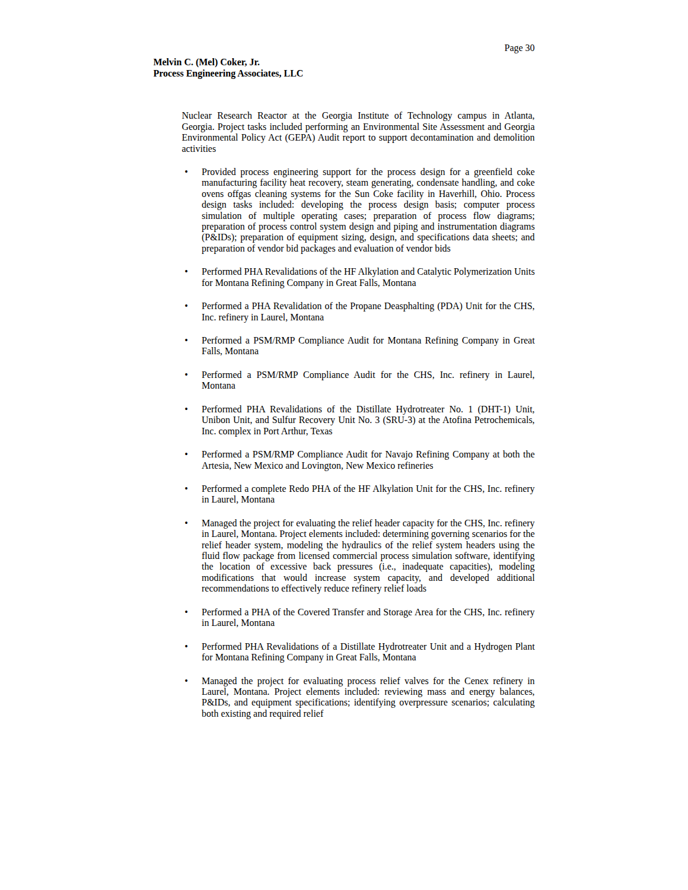Page 30
Melvin C. (Mel) Coker, Jr.
Process Engineering Associates, LLC
Nuclear Research Reactor at the Georgia Institute of Technology campus in Atlanta, Georgia. Project tasks included performing an Environmental Site Assessment and Georgia Environmental Policy Act (GEPA) Audit report to support decontamination and demolition activities
Provided process engineering support for the process design for a greenfield coke manufacturing facility heat recovery, steam generating, condensate handling, and coke ovens offgas cleaning systems for the Sun Coke facility in Haverhill, Ohio. Process design tasks included: developing the process design basis; computer process simulation of multiple operating cases; preparation of process flow diagrams; preparation of process control system design and piping and instrumentation diagrams (P&IDs); preparation of equipment sizing, design, and specifications data sheets; and preparation of vendor bid packages and evaluation of vendor bids
Performed PHA Revalidations of the HF Alkylation and Catalytic Polymerization Units for Montana Refining Company in Great Falls, Montana
Performed a PHA Revalidation of the Propane Deasphalting (PDA) Unit for the CHS, Inc. refinery in Laurel, Montana
Performed a PSM/RMP Compliance Audit for Montana Refining Company in Great Falls, Montana
Performed a PSM/RMP Compliance Audit for the CHS, Inc. refinery in Laurel, Montana
Performed PHA Revalidations of the Distillate Hydrotreater No. 1 (DHT-1) Unit, Unibon Unit, and Sulfur Recovery Unit No. 3 (SRU-3) at the Atofina Petrochemicals, Inc. complex in Port Arthur, Texas
Performed a PSM/RMP Compliance Audit for Navajo Refining Company at both the Artesia, New Mexico and Lovington, New Mexico refineries
Performed a complete Redo PHA of the HF Alkylation Unit for the CHS, Inc. refinery in Laurel, Montana
Managed the project for evaluating the relief header capacity for the CHS, Inc. refinery in Laurel, Montana. Project elements included: determining governing scenarios for the relief header system, modeling the hydraulics of the relief system headers using the fluid flow package from licensed commercial process simulation software, identifying the location of excessive back pressures (i.e., inadequate capacities), modeling modifications that would increase system capacity, and developed additional recommendations to effectively reduce refinery relief loads
Performed a PHA of the Covered Transfer and Storage Area for the CHS, Inc. refinery in Laurel, Montana
Performed PHA Revalidations of a Distillate Hydrotreater Unit and a Hydrogen Plant for Montana Refining Company in Great Falls, Montana
Managed the project for evaluating process relief valves for the Cenex refinery in Laurel, Montana. Project elements included: reviewing mass and energy balances, P&IDs, and equipment specifications; identifying overpressure scenarios; calculating both existing and required relief